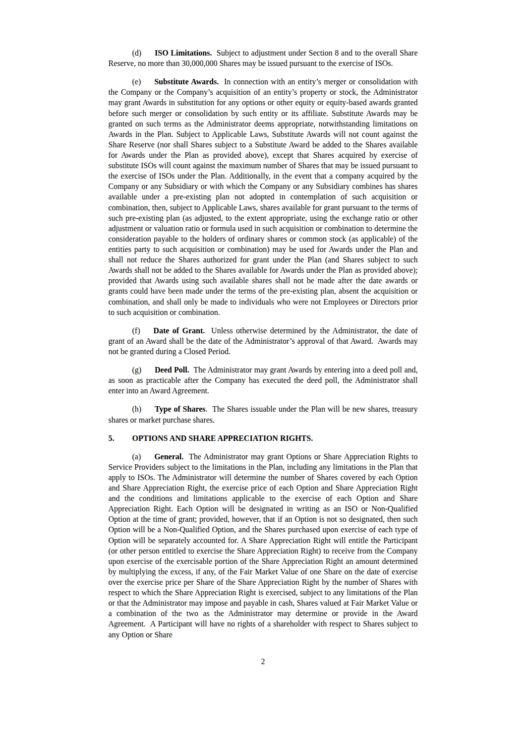(d) ISO Limitations. Subject to adjustment under Section 8 and to the overall Share Reserve, no more than 30,000,000 Shares may be issued pursuant to the exercise of ISOs.
(e) Substitute Awards. In connection with an entity’s merger or consolidation with the Company or the Company’s acquisition of an entity’s property or stock, the Administrator may grant Awards in substitution for any options or other equity or equity-based awards granted before such merger or consolidation by such entity or its affiliate. Substitute Awards may be granted on such terms as the Administrator deems appropriate, notwithstanding limitations on Awards in the Plan. Subject to Applicable Laws, Substitute Awards will not count against the Share Reserve (nor shall Shares subject to a Substitute Award be added to the Shares available for Awards under the Plan as provided above), except that Shares acquired by exercise of substitute ISOs will count against the maximum number of Shares that may be issued pursuant to the exercise of ISOs under the Plan. Additionally, in the event that a company acquired by the Company or any Subsidiary or with which the Company or any Subsidiary combines has shares available under a pre-existing plan not adopted in contemplation of such acquisition or combination, then, subject to Applicable Laws, shares available for grant pursuant to the terms of such pre-existing plan (as adjusted, to the extent appropriate, using the exchange ratio or other adjustment or valuation ratio or formula used in such acquisition or combination to determine the consideration payable to the holders of ordinary shares or common stock (as applicable) of the entities party to such acquisition or combination) may be used for Awards under the Plan and shall not reduce the Shares authorized for grant under the Plan (and Shares subject to such Awards shall not be added to the Shares available for Awards under the Plan as provided above); provided that Awards using such available shares shall not be made after the date awards or grants could have been made under the terms of the pre-existing plan, absent the acquisition or combination, and shall only be made to individuals who were not Employees or Directors prior to such acquisition or combination.
(f) Date of Grant. Unless otherwise determined by the Administrator, the date of grant of an Award shall be the date of the Administrator’s approval of that Award. Awards may not be granted during a Closed Period.
(g) Deed Poll. The Administrator may grant Awards by entering into a deed poll and, as soon as practicable after the Company has executed the deed poll, the Administrator shall enter into an Award Agreement.
(h) Type of Shares. The Shares issuable under the Plan will be new shares, treasury shares or market purchase shares.
5. OPTIONS AND SHARE APPRECIATION RIGHTS.
(a) General. The Administrator may grant Options or Share Appreciation Rights to Service Providers subject to the limitations in the Plan, including any limitations in the Plan that apply to ISOs. The Administrator will determine the number of Shares covered by each Option and Share Appreciation Right, the exercise price of each Option and Share Appreciation Right and the conditions and limitations applicable to the exercise of each Option and Share Appreciation Right. Each Option will be designated in writing as an ISO or Non-Qualified Option at the time of grant; provided, however, that if an Option is not so designated, then such Option will be a Non-Qualified Option, and the Shares purchased upon exercise of each type of Option will be separately accounted for. A Share Appreciation Right will entitle the Participant (or other person entitled to exercise the Share Appreciation Right) to receive from the Company upon exercise of the exercisable portion of the Share Appreciation Right an amount determined by multiplying the excess, if any, of the Fair Market Value of one Share on the date of exercise over the exercise price per Share of the Share Appreciation Right by the number of Shares with respect to which the Share Appreciation Right is exercised, subject to any limitations of the Plan or that the Administrator may impose and payable in cash, Shares valued at Fair Market Value or a combination of the two as the Administrator may determine or provide in the Award Agreement. A Participant will have no rights of a shareholder with respect to Shares subject to any Option or Share
2